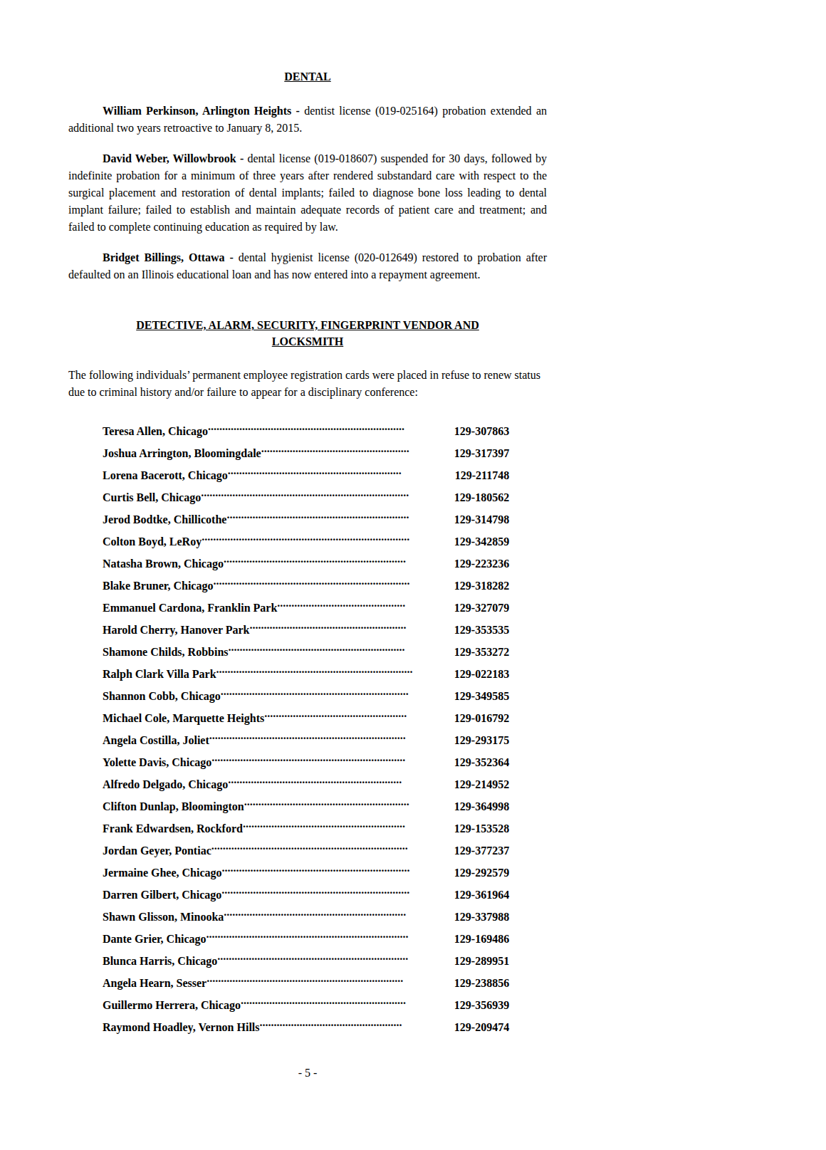DENTAL
William Perkinson, Arlington Heights - dentist license (019-025164) probation extended an additional two years retroactive to January 8, 2015.
David Weber, Willowbrook - dental license (019-018607) suspended for 30 days, followed by indefinite probation for a minimum of three years after rendered substandard care with respect to the surgical placement and restoration of dental implants; failed to diagnose bone loss leading to dental implant failure; failed to establish and maintain adequate records of patient care and treatment; and failed to complete continuing education as required by law.
Bridget Billings, Ottawa - dental hygienist license (020-012649) restored to probation after defaulted on an Illinois educational loan and has now entered into a repayment agreement.
DETECTIVE, ALARM, SECURITY, FINGERPRINT VENDOR AND
LOCKSMITH
The following individuals’ permanent employee registration cards were placed in refuse to renew status due to criminal history and/or failure to appear for a disciplinary conference:
| Teresa Allen, Chicago ..................................................................... | 129-307863 |
| Joshua Arrington, Bloomingdale .................................................... | 129-317397 |
| Lorena Bacerott, Chicago ............................................................. | 129-211748 |
| Curtis Bell, Chicago ......................................................................... | 129-180562 |
| Jerod Bodtke, Chillicothe ................................................................ | 129-314798 |
| Colton Boyd, LeRoy ......................................................................... | 129-342859 |
| Natasha Brown, Chicago ................................................................ | 129-223236 |
| Blake Bruner, Chicago ..................................................................... | 129-318282 |
| Emmanuel Cardona, Franklin Park ............................................. | 129-327079 |
| Harold Cherry, Hanover Park ....................................................... | 129-353535 |
| Shamone Childs, Robbins .............................................................. | 129-353272 |
| Ralph Clark Villa Park ..................................................................... | 129-022183 |
| Shannon Cobb, Chicago .................................................................. | 129-349585 |
| Michael Cole, Marquette Heights .................................................. | 129-016792 |
| Angela Costilla, Joliet ..................................................................... | 129-293175 |
| Yolette Davis, Chicago .................................................................... | 129-352364 |
| Alfredo Delgado, Chicago ............................................................. | 129-214952 |
| Clifton Dunlap, Bloomington .......................................................... | 129-364998 |
| Frank Edwardsen, Rockford ......................................................... | 129-153528 |
| Jordan Geyer, Pontiac ..................................................................... | 129-377237 |
| Jermaine Ghee, Chicago .................................................................. | 129-292579 |
| Darren Gilbert, Chicago .................................................................. | 129-361964 |
| Shawn Glisson, Minooka ................................................................ | 129-337988 |
| Dante Grier, Chicago ....................................................................... | 129-169486 |
| Blunca Harris, Chicago ................................................................... | 129-289951 |
| Angela Hearn, Sesser ..................................................................... | 129-238856 |
| Guillermo Herrera, Chicago .......................................................... | 129-356939 |
| Raymond Hoadley, Vernon Hills .................................................. | 129-209474 |
- 5 -